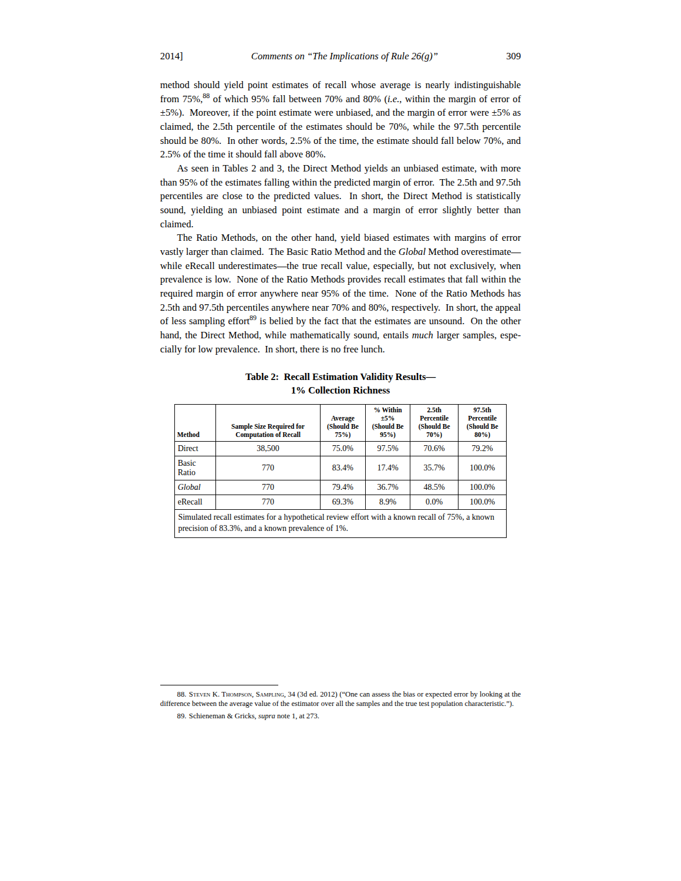2014] Comments on “The Implications of Rule 26(g)” 309
method should yield point estimates of recall whose average is nearly indistinguishable from 75%,88 of which 95% fall between 70% and 80% (i.e., within the margin of error of ±5%). Moreover, if the point estimate were unbiased, and the margin of error were ±5% as claimed, the 2.5th percentile of the estimates should be 70%, while the 97.5th percentile should be 80%. In other words, 2.5% of the time, the estimate should fall below 70%, and 2.5% of the time it should fall above 80%.
As seen in Tables 2 and 3, the Direct Method yields an unbiased estimate, with more than 95% of the estimates falling within the predicted margin of error. The 2.5th and 97.5th percentiles are close to the predicted values. In short, the Direct Method is statistically sound, yielding an unbiased point estimate and a margin of error slightly better than claimed.
The Ratio Methods, on the other hand, yield biased estimates with margins of error vastly larger than claimed. The Basic Ratio Method and the Global Method overestimate—while eRecall underestimates—the true recall value, especially, but not exclusively, when prevalence is low. None of the Ratio Methods provides recall estimates that fall within the required margin of error anywhere near 95% of the time. None of the Ratio Methods has 2.5th and 97.5th percentiles anywhere near 70% and 80%, respectively. In short, the appeal of less sampling effort89 is belied by the fact that the estimates are unsound. On the other hand, the Direct Method, while mathematically sound, entails much larger samples, especially for low prevalence. In short, there is no free lunch.
Table 2: Recall Estimation Validity Results—
1% Collection Richness
| Method | Sample Size Required for Computation of Recall | Average (Should Be 75%) | % Within ±5% (Should Be 95%) | 2.5th Percentile (Should Be 70%) | 97.5th Percentile (Should Be 80%) |
| --- | --- | --- | --- | --- | --- |
| Direct | 38,500 | 75.0% | 97.5% | 70.6% | 79.2% |
| Basic Ratio | 770 | 83.4% | 17.4% | 35.7% | 100.0% |
| Global | 770 | 79.4% | 36.7% | 48.5% | 100.0% |
| eRecall | 770 | 69.3% | 8.9% | 0.0% | 100.0% |
| Simulated recall estimates for a hypothetical review effort with a known recall of 75%, a known precision of 83.3%, and a known prevalence of 1%. |
88. Steven K. Thompson, Sampling, 34 (3d ed. 2012) (“One can assess the bias or expected error by looking at the difference between the average value of the estimator over all the samples and the true test population characteristic.”).
89. Schieneman & Gricks, supra note 1, at 273.